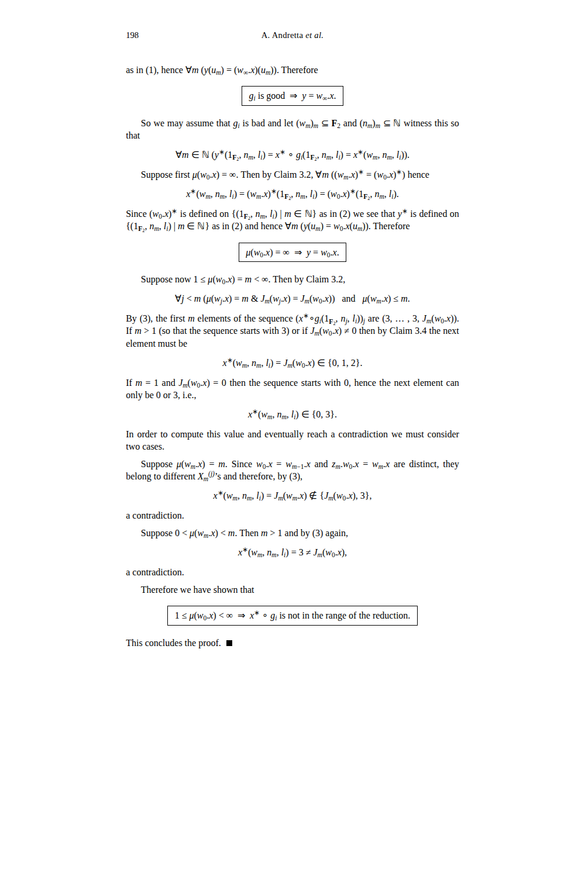198
A. Andretta et al.
as in (1), hence ∀m (y(um) = (w∞.x)(um)). Therefore
gi is good ⇒ y = w∞.x.
So we may assume that gi is bad and let (wm)m ⊆ F2 and (nm)m ⊆ ℕ witness this so that
∀m ∈ ℕ (y∗(1F2, nm, li) = x∗ ∘ gi(1F2, nm, li) = x∗(wm, nm, li)).
Suppose first μ(w0.x) = ∞. Then by Claim 3.2, ∀m ((wm.x)∗ = (w0.x)∗) hence
x∗(wm, nm, li) = (wm.x)∗(1F2, nm, li) = (w0.x)∗(1F2, nm, li).
Since (w0.x)∗ is defined on {(1F2, nm, li) | m ∈ ℕ} as in (2) we see that y∗ is defined on {(1F2, nm, li) | m ∈ ℕ} as in (2) and hence ∀m (y(um) = w0.x(um)). Therefore
μ(w0.x) = ∞ ⇒ y = w0.x.
Suppose now 1 ≤ μ(w0.x) = m < ∞. Then by Claim 3.2,
∀j < m (μ(wj.x) = m & Jm(wj.x) = Jm(w0.x)) and μ(wm.x) ≤ m.
By (3), the first m elements of the sequence (x∗∘gi(1F2, nj, li))j are (3, … , 3, Jm(w0.x)). If m > 1 (so that the sequence starts with 3) or if Jm(w0.x) ≠ 0 then by Claim 3.4 the next element must be
x∗(wm, nm, li) = Jm(w0.x) ∈ {0, 1, 2}.
If m = 1 and Jm(w0.x) = 0 then the sequence starts with 0, hence the next element can only be 0 or 3, i.e.,
x∗(wm, nm, li) ∈ {0, 3}.
In order to compute this value and eventually reach a contradiction we must consider two cases.
Suppose μ(wm.x) = m. Since w0.x = wm−1.x and zm.w0.x = wm.x are distinct, they belong to different Xm(j)’s and therefore, by (3),
x∗(wm, nm, li) = Jm(wm.x) ∉ {Jm(w0.x), 3},
a contradiction.
Suppose 0 < μ(wm.x) < m. Then m > 1 and by (3) again,
x∗(wm, nm, li) = 3 ≠ Jm(w0.x),
a contradiction.
Therefore we have shown that
1 ≤ μ(w0.x) < ∞ ⇒ x∗ ∘ gi is not in the range of the reduction.
This concludes the proof.